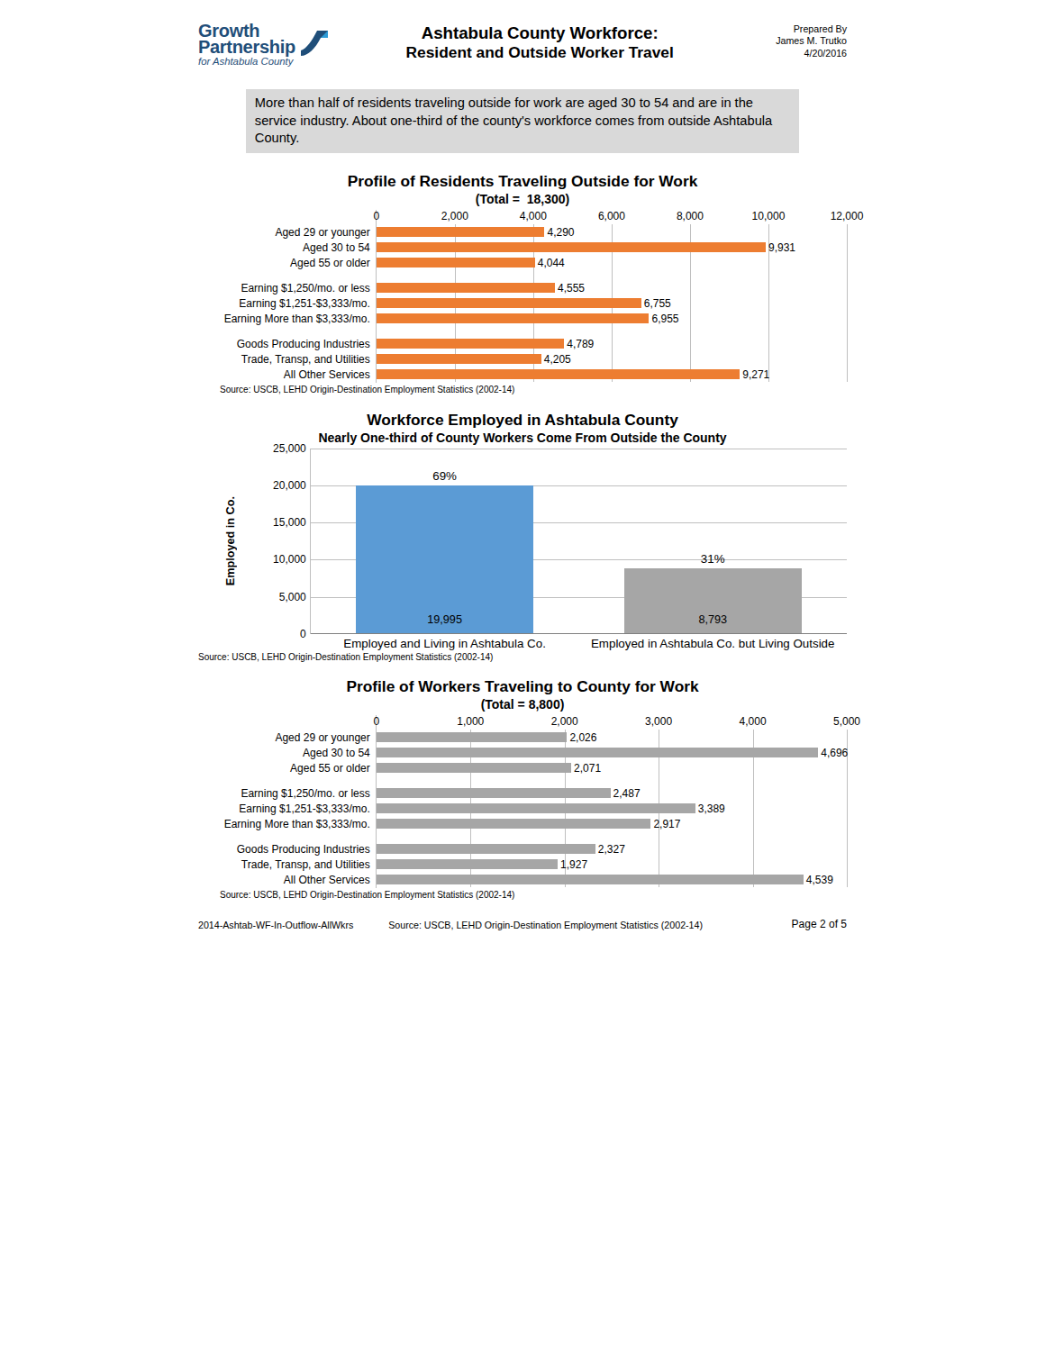Growth
Partnership
for Ashtabula County
Ashtabula County Workforce:
Resident and Outside Worker Travel
Prepared By
James M. Trutko
4/20/2016
More than half of residents traveling outside for work are aged 30 to 54 and are in the service industry. About one-third of the county's workforce comes from outside Ashtabula County.
Profile of Residents Traveling Outside for Work
(Total = 18,300)
axis
Aged 29 or younger
Aged 30 to 54
Aged 55 or older
Earning $1,250/mo. or less
Earning $1,251-$3,333/mo.
Earning More than $3,333/mo.
Goods Producing Industries
Trade, Transp, and Utilities
All Other Services
0 2,000 4,000 6,000 8,000 10,000 12,000
4,290
9,931
4,044
4,555
6,755
6,955
4,789
4,205
9,271
Source: USCB, LEHD Origin-Destination Employment Statistics (2002-14)
Workforce Employed in Ashtabula County
Nearly One-third of County Workers Come From Outside the County
Employed in Co.
25,000 20,000 15,000 10,000 5,000 0
69% 19,995
31% 8,793
Employed and Living in Ashtabula Co.
Employed in Ashtabula Co. but Living Outside
Source: USCB, LEHD Origin-Destination Employment Statistics (2002-14)
Profile of Workers Traveling to County for Work
(Total = 8,800)
axis
Aged 29 or younger
Aged 30 to 54
Aged 55 or older
Earning $1,250/mo. or less
Earning $1,251-$3,333/mo.
Earning More than $3,333/mo.
Goods Producing Industries
Trade, Transp, and Utilities
All Other Services
0 1,000 2,000 3,000 4,000 5,000
2,026
4,696
2,071
2,487
3,389
2,917
2,327
1,927
4,539
Source: USCB, LEHD Origin-Destination Employment Statistics (2002-14)
2014-Ashtab-WF-In-Outflow-AllWkrs
Source: USCB, LEHD Origin-Destination Employment Statistics (2002-14)
Page 2 of 5